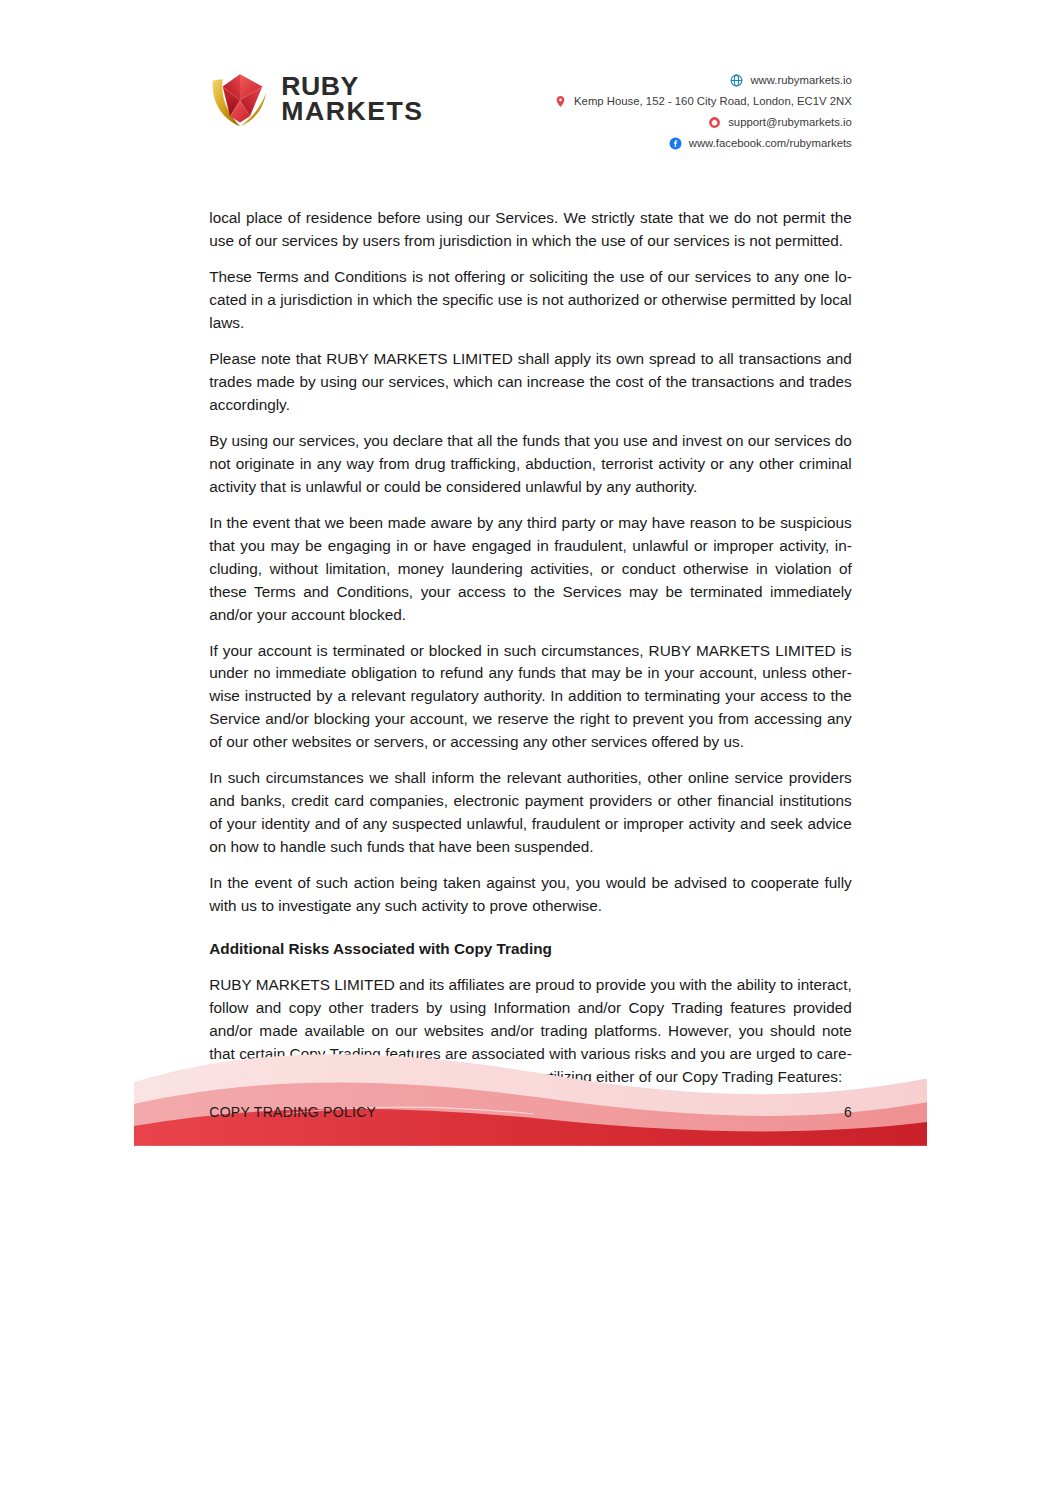RUBY MARKETS
www.rubymarkets.io
Kemp House, 152 - 160 City Road, London, EC1V 2NX
support@rubymarkets.io
www.facebook.com/rubymarkets
local place of residence before using our Services. We strictly state that we do not permit the use of our services by users from jurisdiction in which the use of our services is not permitted.
These Terms and Conditions is not offering or soliciting the use of our services to any one located in a jurisdiction in which the specific use is not authorized or otherwise permitted by local laws.
Please note that RUBY MARKETS LIMITED shall apply its own spread to all transactions and trades made by using our services, which can increase the cost of the transactions and trades accordingly.
By using our services, you declare that all the funds that you use and invest on our services do not originate in any way from drug trafficking, abduction, terrorist activity or any other criminal activity that is unlawful or could be considered unlawful by any authority.
In the event that we been made aware by any third party or may have reason to be suspicious that you may be engaging in or have engaged in fraudulent, unlawful or improper activity, including, without limitation, money laundering activities, or conduct otherwise in violation of these Terms and Conditions, your access to the Services may be terminated immediately and/or your account blocked.
If your account is terminated or blocked in such circumstances, RUBY MARKETS LIMITED is under no immediate obligation to refund any funds that may be in your account, unless otherwise instructed by a relevant regulatory authority. In addition to terminating your access to the Service and/or blocking your account, we reserve the right to prevent you from accessing any of our other websites or servers, or accessing any other services offered by us.
In such circumstances we shall inform the relevant authorities, other online service providers and banks, credit card companies, electronic payment providers or other financial institutions of your identity and of any suspected unlawful, fraudulent or improper activity and seek advice on how to handle such funds that have been suspended.
In the event of such action being taken against you, you would be advised to cooperate fully with us to investigate any such activity to prove otherwise.
Additional Risks Associated with Copy Trading
RUBY MARKETS LIMITED and its affiliates are proud to provide you with the ability to interact, follow and copy other traders by using Information and/or Copy Trading features provided and/or made available on our websites and/or trading platforms. However, you should note that certain Copy Trading features are associated with various risks and you are urged to carefully read and consider the following risks before utilizing either of our Copy Trading Features:
COPY TRADING POLICY 6